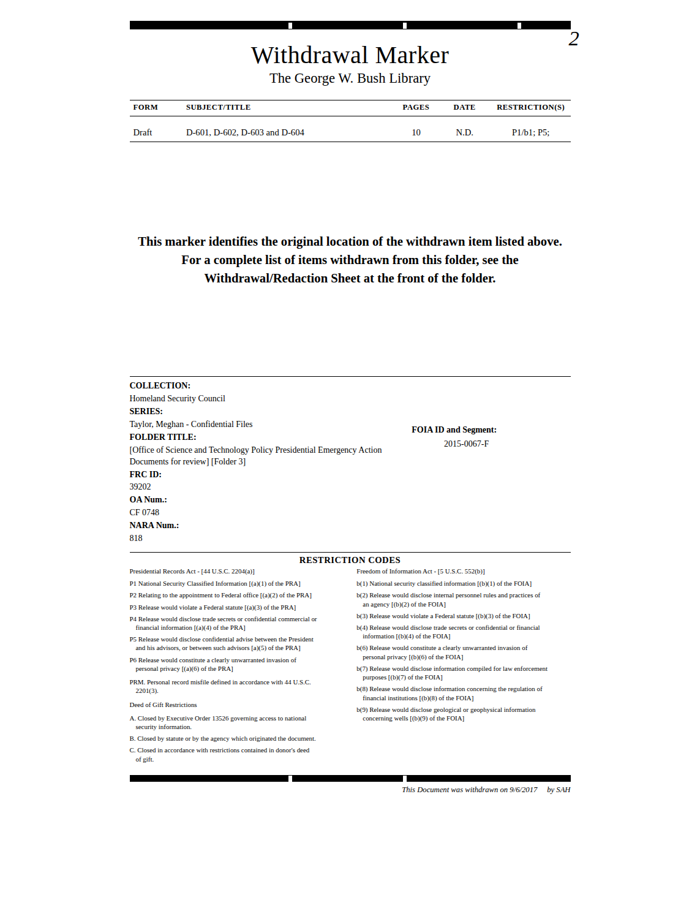2
Withdrawal Marker
The George W. Bush Library
| FORM | SUBJECT/TITLE | PAGES | DATE | RESTRICTION(S) |
| --- | --- | --- | --- | --- |
| Draft | D-601, D-602, D-603 and D-604 | 10 | N.D. | P1/b1; P5; |
This marker identifies the original location of the withdrawn item listed above.
For a complete list of items withdrawn from this folder, see the
Withdrawal/Redaction Sheet at the front of the folder.
COLLECTION:
Homeland Security Council
SERIES:
Taylor, Meghan - Confidential Files
FOLDER TITLE:
[Office of Science and Technology Policy Presidential Emergency Action Documents for review] [Folder 3]
FRC ID:
39202
OA Num.:
CF 0748
NARA Num.:
818
FOIA ID and Segment:
2015-0067-F
RESTRICTION CODES
Presidential Records Act - [44 U.S.C. 2204(a)]
P1 National Security Classified Information [(a)(1) of the PRA]
P2 Relating to the appointment to Federal office [(a)(2) of the PRA]
P3 Release would violate a Federal statute [(a)(3) of the PRA]
P4 Release would disclose trade secrets or confidential commercial or
financial information [(a)(4) of the PRA]
P5 Release would disclose confidential advise between the President
and his advisors, or between such advisors [a)(5) of the PRA]
P6 Release would constitute a clearly unwarranted invasion of
personal privacy [(a)(6) of the PRA]
PRM. Personal record misfile defined in accordance with 44 U.S.C.
2201(3).
Deed of Gift Restrictions
A. Closed by Executive Order 13526 governing access to national
security information.
B. Closed by statute or by the agency which originated the document.
C. Closed in accordance with restrictions contained in donor's deed
of gift.
Freedom of Information Act - [5 U.S.C. 552(b)]
b(1) National security classified information [(b)(1) of the FOIA]
b(2) Release would disclose internal personnel rules and practices of
an agency [(b)(2) of the FOIA]
b(3) Release would violate a Federal statute [(b)(3) of the FOIA]
b(4) Release would disclose trade secrets or confidential or financial
information [(b)(4) of the FOIA]
b(6) Release would constitute a clearly unwarranted invasion of
personal privacy [(b)(6) of the FOIA]
b(7) Release would disclose information compiled for law enforcement
purposes [(b)(7) of the FOIA]
b(8) Release would disclose information concerning the regulation of
financial institutions [(b)(8) of the FOIA]
b(9) Release would disclose geological or geophysical information
concerning wells [(b)(9) of the FOIA]
This Document was withdrawn on 9/6/2017 by SAH